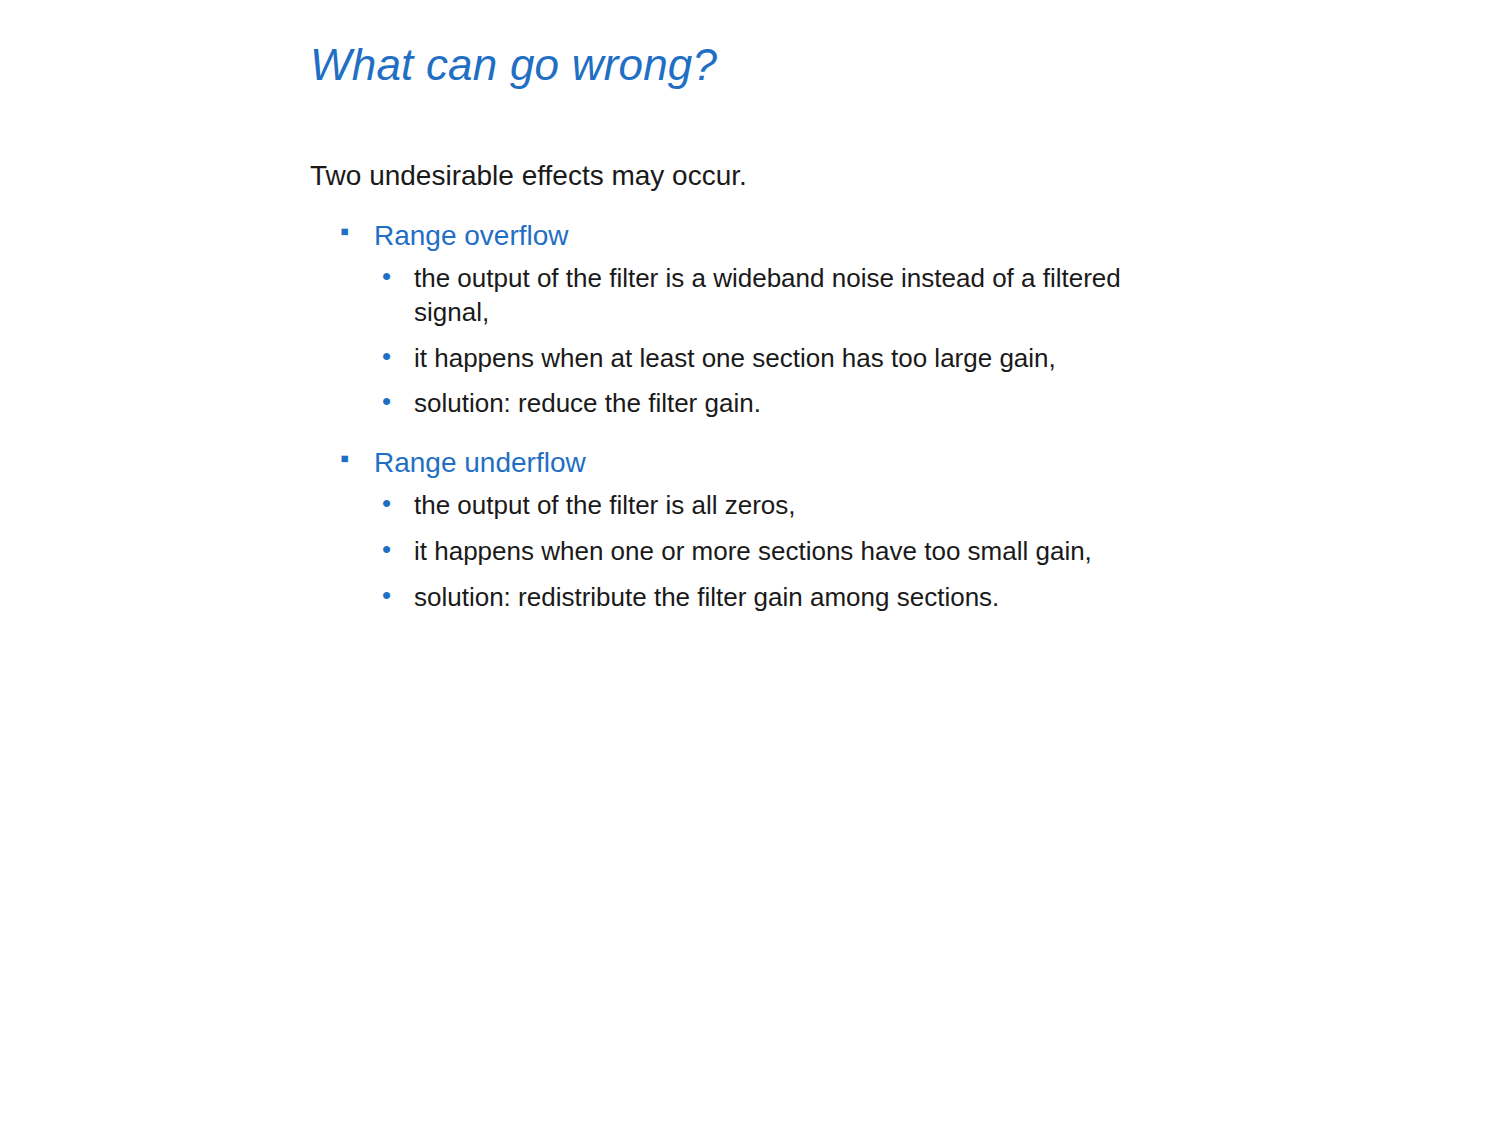What can go wrong?
Two undesirable effects may occur.
Range overflow
the output of the filter is a wideband noise instead of a filtered signal,
it happens when at least one section has too large gain,
solution: reduce the filter gain.
Range underflow
the output of the filter is all zeros,
it happens when one or more sections have too small gain,
solution: redistribute the filter gain among sections.